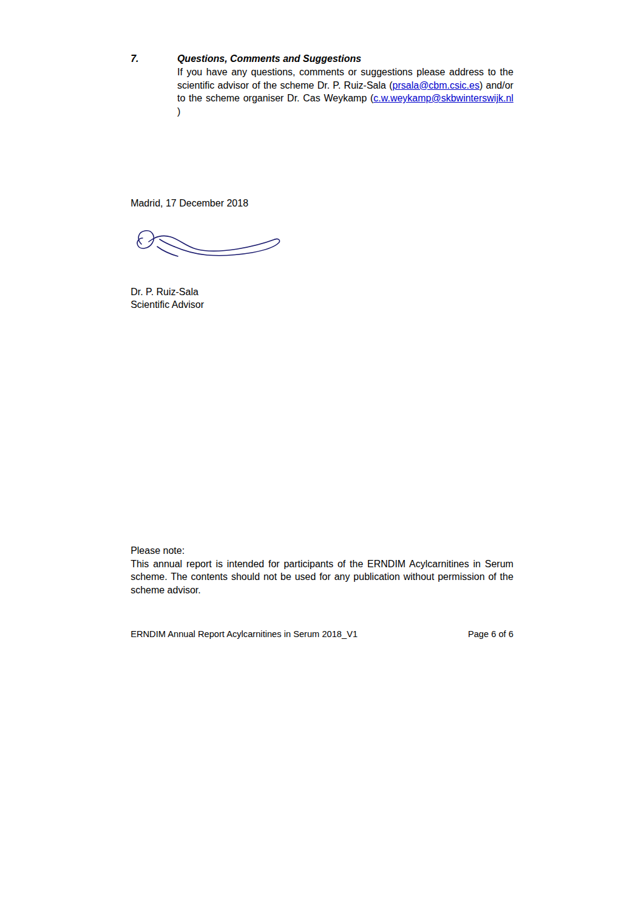7.
Questions, Comments and Suggestions
If you have any questions, comments or suggestions please address to the scientific advisor of the scheme Dr. P. Ruiz-Sala (prsala@cbm.csic.es) and/or to the scheme organiser Dr. Cas Weykamp (c.w.weykamp@skbwinterswijk.nl )
Madrid, 17 December 2018
Dr. P. Ruiz-Sala
Scientific Advisor
Please note:
This annual report is intended for participants of the ERNDIM Acylcarnitines in Serum scheme. The contents should not be used for any publication without permission of the scheme advisor.
ERNDIM Annual Report Acylcarnitines in Serum 2018_V1 Page 6 of 6